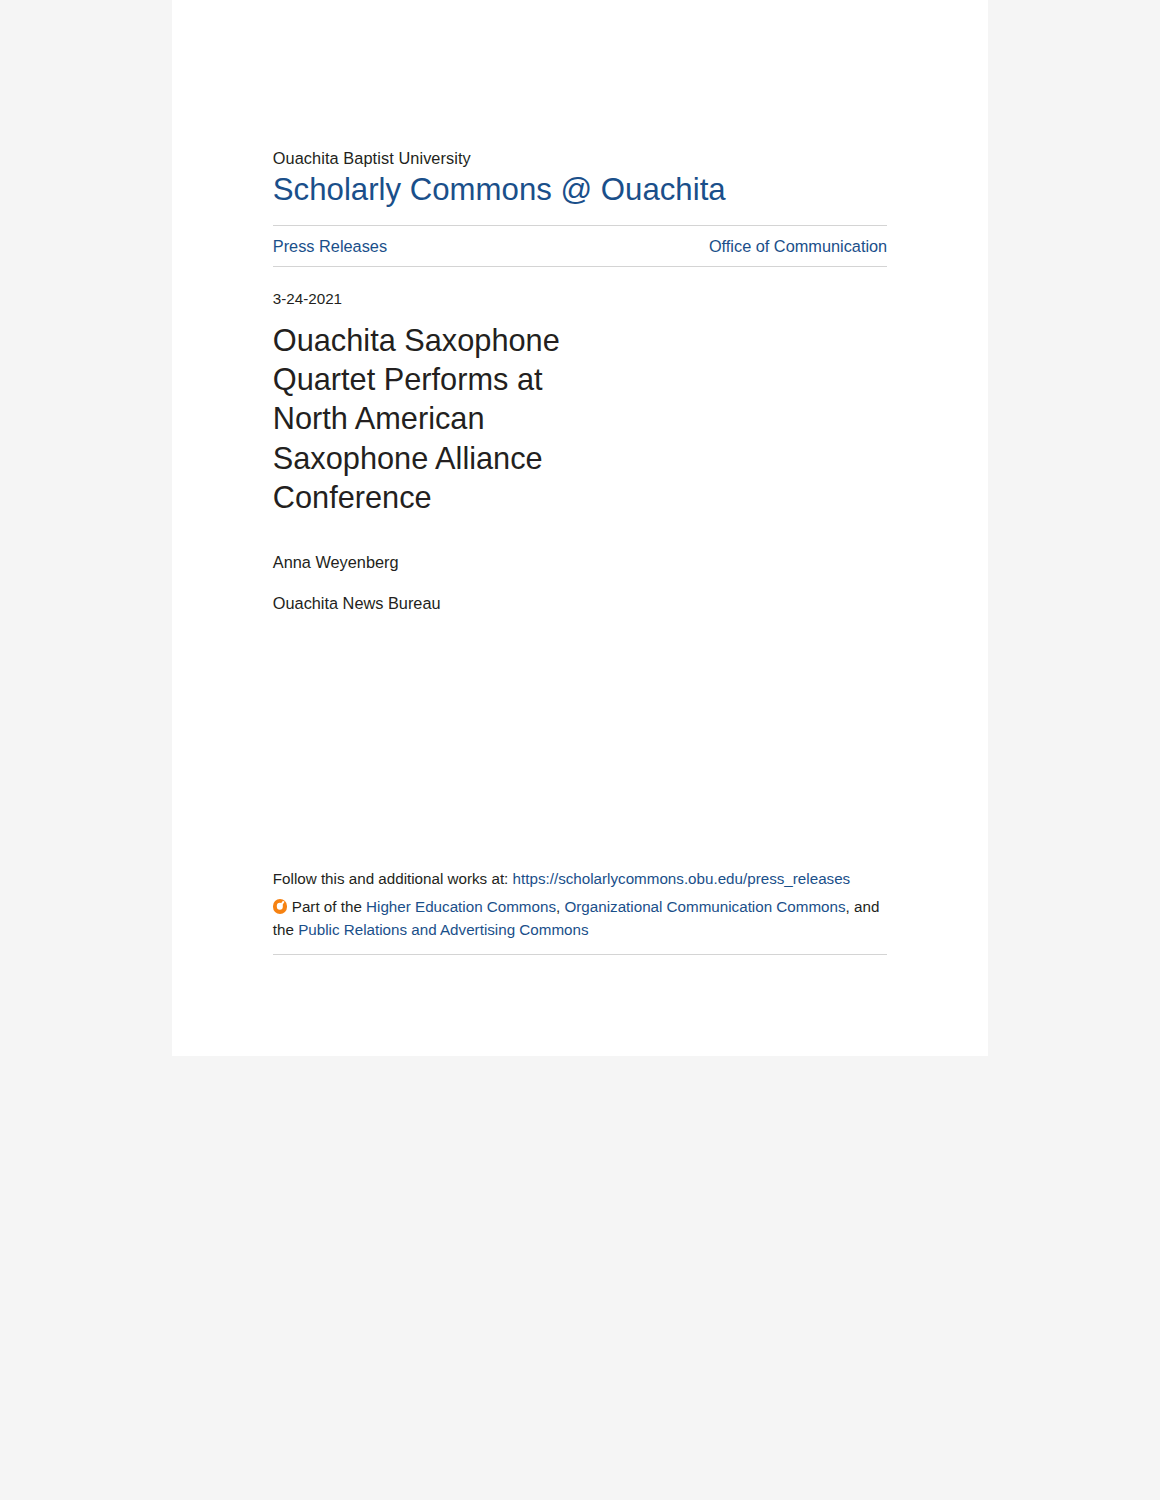Ouachita Baptist University
Scholarly Commons @ Ouachita
Press Releases Office of Communication
3-24-2021
Ouachita Saxophone Quartet Performs at North American Saxophone Alliance Conference
Anna Weyenberg
Ouachita News Bureau
Follow this and additional works at: https://scholarlycommons.obu.edu/press_releases
Part of the Higher Education Commons, Organizational Communication Commons, and the Public Relations and Advertising Commons